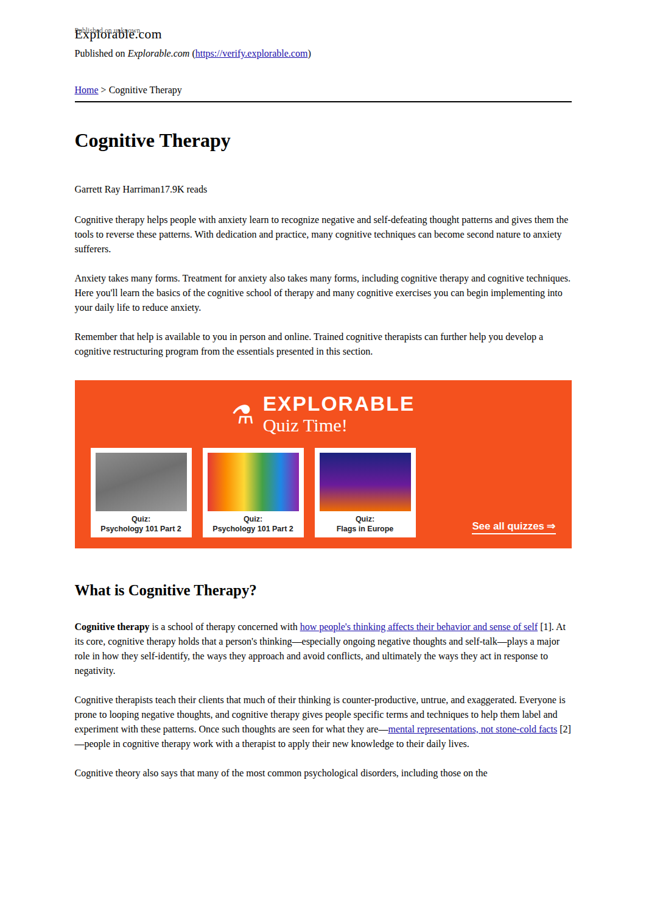Explorable.com
Published on unknown
Published on Explorable.com (https://verify.explorable.com)
Home > Cognitive Therapy
Cognitive Therapy
Garrett Ray Harriman17.9K reads
Cognitive therapy helps people with anxiety learn to recognize negative and self-defeating thought patterns and gives them the tools to reverse these patterns. With dedication and practice, many cognitive techniques can become second nature to anxiety sufferers.
Anxiety takes many forms. Treatment for anxiety also takes many forms, including cognitive therapy and cognitive techniques. Here you'll learn the basics of the cognitive school of therapy and many cognitive exercises you can begin implementing into your daily life to reduce anxiety.
Remember that help is available to you in person and online. Trained cognitive therapists can further help you develop a cognitive restructuring program from the essentials presented in this section.
⚗
EXPLORABLE
Quiz Time!
Quiz:
Psychology 101 Part 2
Quiz:
Psychology 101 Part 2
Quiz:
Flags in Europe
See all quizzes ⇒
What is Cognitive Therapy?
Cognitive therapy is a school of therapy concerned with how people's thinking affects their behavior and sense of self [1]. At its core, cognitive therapy holds that a person's thinking—especially ongoing negative thoughts and self-talk—plays a major role in how they self-identify, the ways they approach and avoid conflicts, and ultimately the ways they act in response to negativity.
Cognitive therapists teach their clients that much of their thinking is counter-productive, untrue, and exaggerated. Everyone is prone to looping negative thoughts, and cognitive therapy gives people specific terms and techniques to help them label and experiment with these patterns. Once such thoughts are seen for what they are—mental representations, not stone-cold facts [2]—people in cognitive therapy work with a therapist to apply their new knowledge to their daily lives.
Cognitive theory also says that many of the most common psychological disorders, including those on the